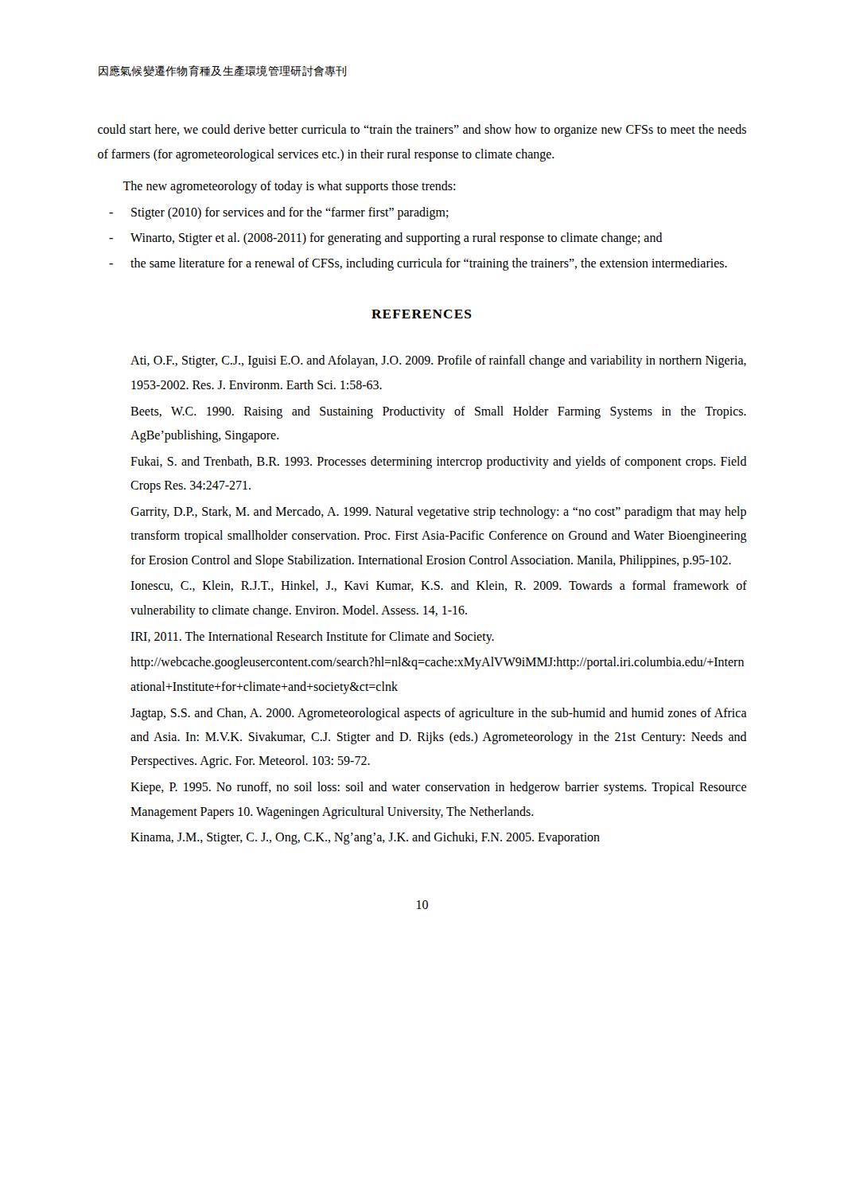因應氣候變遷作物育種及生產環境管理研討會專刊
could start here, we could derive better curricula to “train the trainers” and show how to organize new CFSs to meet the needs of farmers (for agrometeorological services etc.) in their rural response to climate change.
The new agrometeorology of today is what supports those trends:
Stigter (2010) for services and for the “farmer first” paradigm;
Winarto, Stigter et al. (2008-2011) for generating and supporting a rural response to climate change; and
the same literature for a renewal of CFSs, including curricula for “training the trainers”, the extension intermediaries.
REFERENCES
Ati, O.F., Stigter, C.J., Iguisi E.O. and Afolayan, J.O. 2009. Profile of rainfall change and variability in northern Nigeria, 1953-2002. Res. J. Environm. Earth Sci. 1:58-63.
Beets, W.C. 1990. Raising and Sustaining Productivity of Small Holder Farming Systems in the Tropics. AgBe’publishing, Singapore.
Fukai, S. and Trenbath, B.R. 1993. Processes determining intercrop productivity and yields of component crops. Field Crops Res. 34:247-271.
Garrity, D.P., Stark, M. and Mercado, A. 1999. Natural vegetative strip technology: a “no cost” paradigm that may help transform tropical smallholder conservation. Proc. First Asia-Pacific Conference on Ground and Water Bioengineering for Erosion Control and Slope Stabilization. International Erosion Control Association. Manila, Philippines, p.95-102.
Ionescu, C., Klein, R.J.T., Hinkel, J., Kavi Kumar, K.S. and Klein, R. 2009. Towards a formal framework of vulnerability to climate change. Environ. Model. Assess. 14, 1-16.
IRI, 2011. The International Research Institute for Climate and Society.
http://webcache.googleusercontent.com/search?hl=nl&q=cache:xMyAlVW9iMMJ:http://portal.iri.columbia.edu/+International+Institute+for+climate+and+society&ct=clnk
Jagtap, S.S. and Chan, A. 2000. Agrometeorological aspects of agriculture in the sub-humid and humid zones of Africa and Asia. In: M.V.K. Sivakumar, C.J. Stigter and D. Rijks (eds.) Agrometeorology in the 21st Century: Needs and Perspectives. Agric. For. Meteorol. 103: 59-72.
Kiepe, P. 1995. No runoff, no soil loss: soil and water conservation in hedgerow barrier systems. Tropical Resource Management Papers 10. Wageningen Agricultural University, The Netherlands.
Kinama, J.M., Stigter, C. J., Ong, C.K., Ng’ang’a, J.K. and Gichuki, F.N. 2005. Evaporation
10